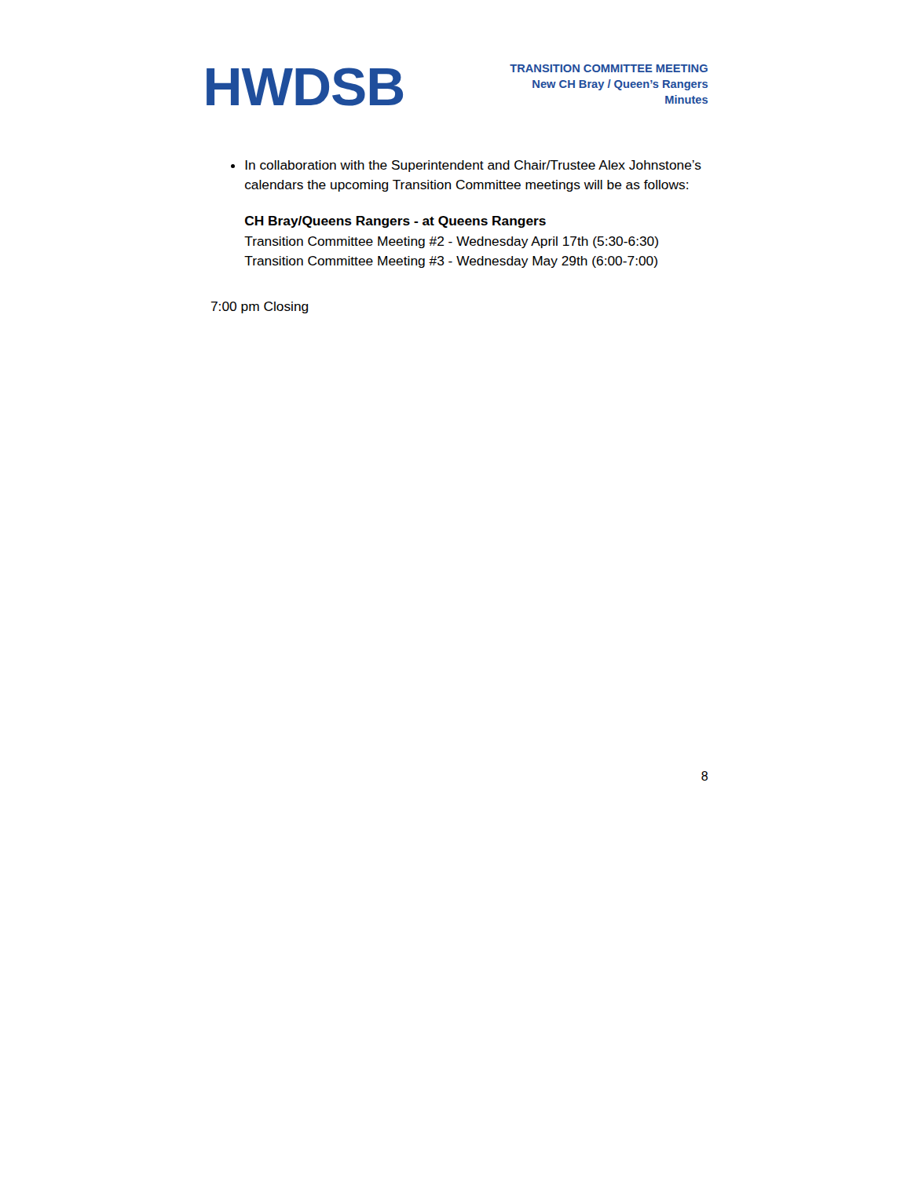HWDSB
TRANSITION COMMITTEE MEETING
New CH Bray / Queen’s Rangers
Minutes
In collaboration with the Superintendent and Chair/Trustee Alex Johnstone’s calendars the upcoming Transition Committee meetings will be as follows:
CH Bray/Queens Rangers - at Queens Rangers
Transition Committee Meeting #2 - Wednesday April 17th (5:30-6:30)
Transition Committee Meeting #3 - Wednesday May 29th (6:00-7:00)
7:00 pm Closing
8